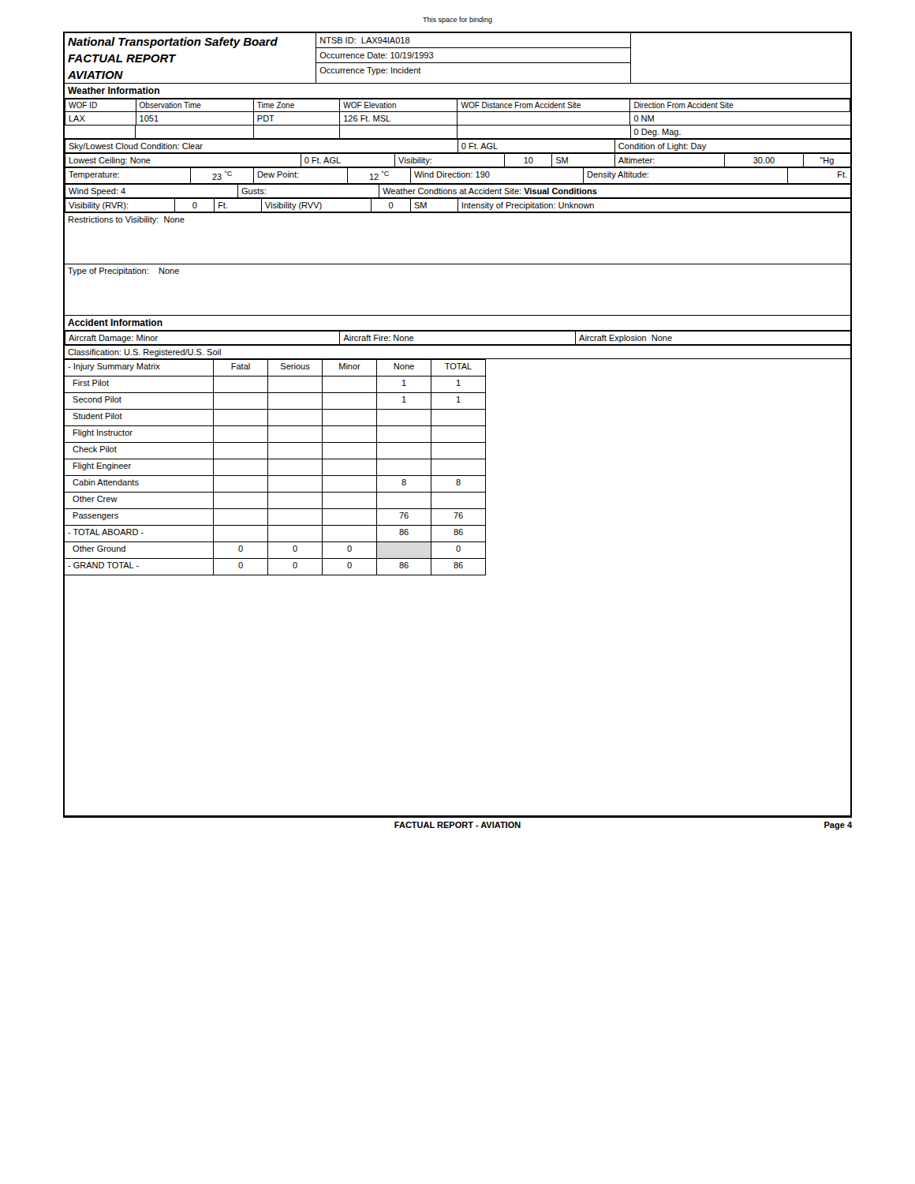This space for binding
| / / National Transportation Safety Board / / FACTUAL REPORT / / AVIATION / / / NTSB ID: LAX94IA018 / / Occurrence Date: 10/19/1993 / / Occurrence Type: Incident / / / |
| Weather Information |
| / WOF ID / Observation Time / Time Zone / WOF Elevation / WOF Distance From Accident Site / Direction From Accident Site / / LAX / 1051 / PDT / 126 Ft. MSL / / 0 NM / |
| / / / / / / 0 Deg. Mag. / |
| / Sky/Lowest Cloud Condition: Clear / 0 Ft. AGL / Condition of Light: Day / |
| / Lowest Ceiling: None / 0 Ft. AGL / Visibility: / 10 / SM / Altimeter: / 30.00 / "Hg / |
| / Temperature: / 23 °C / Dew Point: / 12 °C / Wind Direction: 190 / Density Altitude: / Ft. / |
| / Wind Speed: 4 / Gusts: / Weather Condtions at Accident Site: Visual Conditions / |
| / Visibility (RVR): / 0 / Ft. / Visibility (RVV) / 0 / SM / Intensity of Precipitation: Unknown / |
| Restrictions to Visibility: None |
| Type of Precipitation: None |
| Accident Information |
| / Aircraft Damage: Minor / Aircraft Fire: None / Aircraft Explosion None / |
| Classification: U.S. Registered/U.S. Soil |
| / - Injury Summary Matrix / Fatal / Serious / Minor / None / TOTAL / / / First Pilot / / / / 1 / 1 / / / Second Pilot / / / / 1 / 1 / / / Student Pilot / / / / / / / / Flight Instructor / / / / / / / / Check Pilot / / / / / / / / Flight Engineer / / / / / / / / Cabin Attendants / / / / 8 / 8 / / / Other Crew / / / / / / / / Passengers / / / / 76 / 76 / / / - TOTAL ABOARD - / / / / 86 / 86 / / / Other Ground / 0 / 0 / 0 / / 0 / / / - GRAND TOTAL - / 0 / 0 / 0 / 86 / 86 / / |
FACTUAL REPORT - AVIATION Page 4